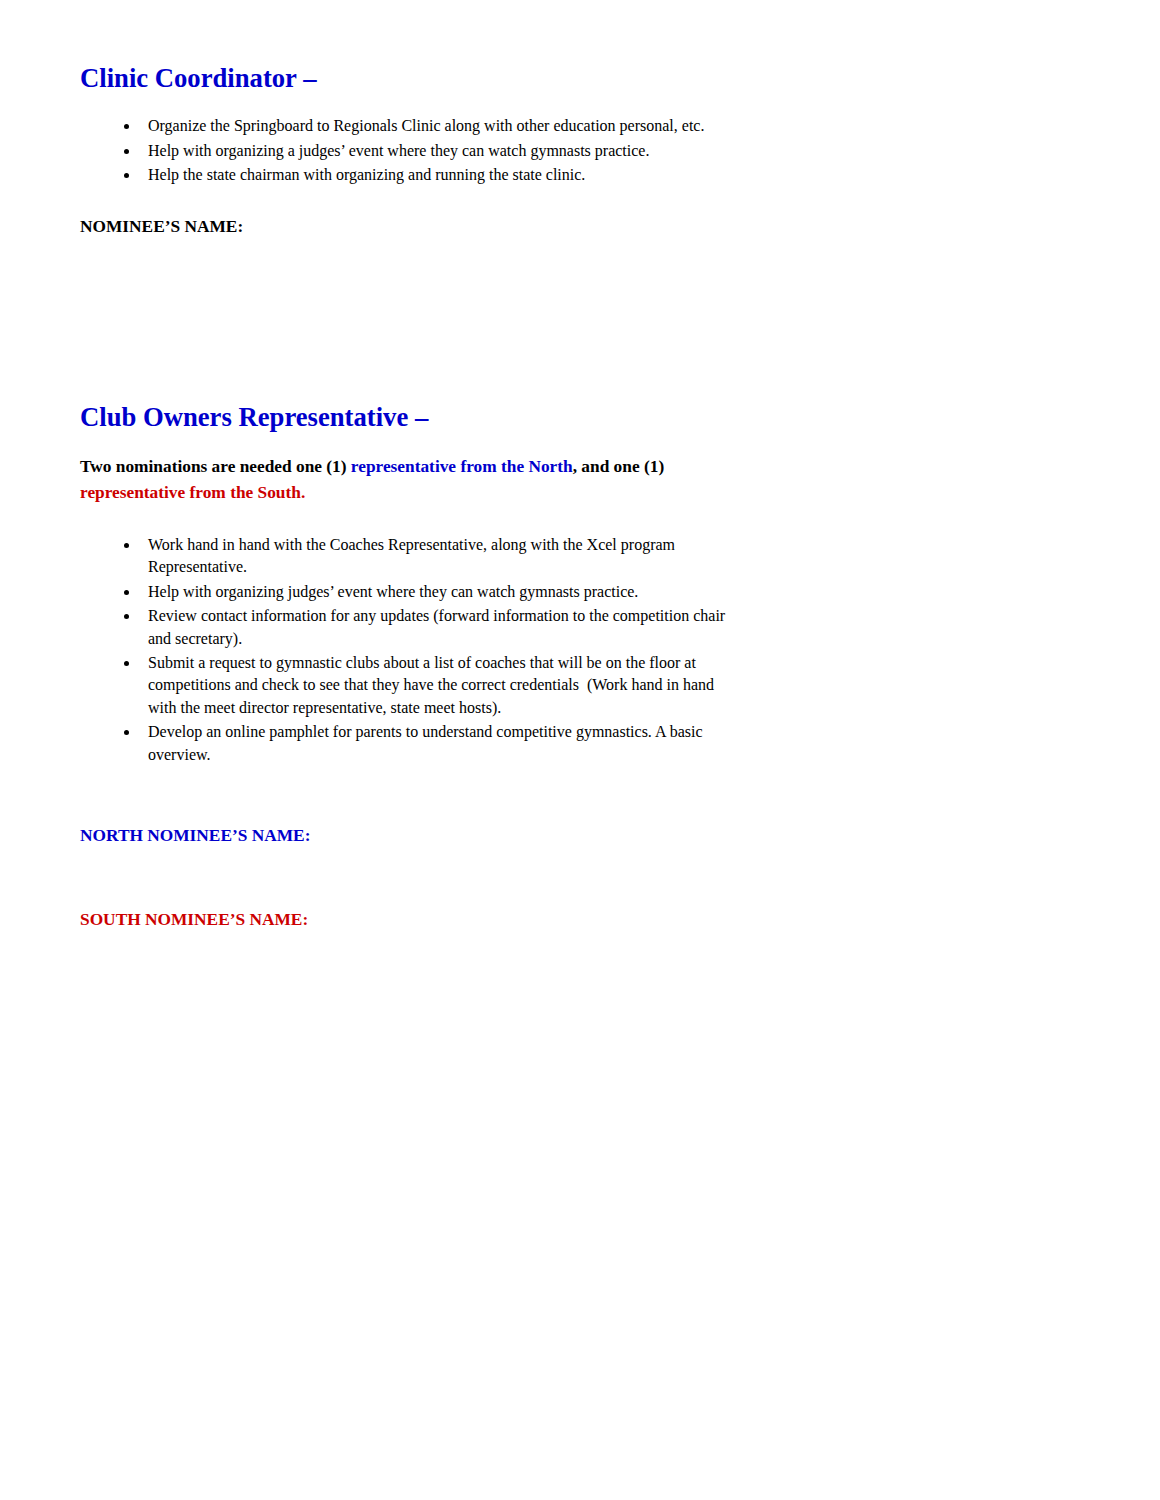Clinic Coordinator –
Organize the Springboard to Regionals Clinic along with other education personal, etc.
Help with organizing a judges’ event where they can watch gymnasts practice.
Help the state chairman with organizing and running the state clinic.
NOMINEE’S NAME:
Club Owners Representative –
Two nominations are needed one (1) representative from the North, and one (1) representative from the South.
Work hand in hand with the Coaches Representative, along with the Xcel program Representative.
Help with organizing judges’ event where they can watch gymnasts practice.
Review contact information for any updates (forward information to the competition chair and secretary).
Submit a request to gymnastic clubs about a list of coaches that will be on the floor at competitions and check to see that they have the correct credentials (Work hand in hand with the meet director representative, state meet hosts).
Develop an online pamphlet for parents to understand competitive gymnastics. A basic overview.
NORTH NOMINEE’S NAME:
SOUTH NOMINEE’S NAME: